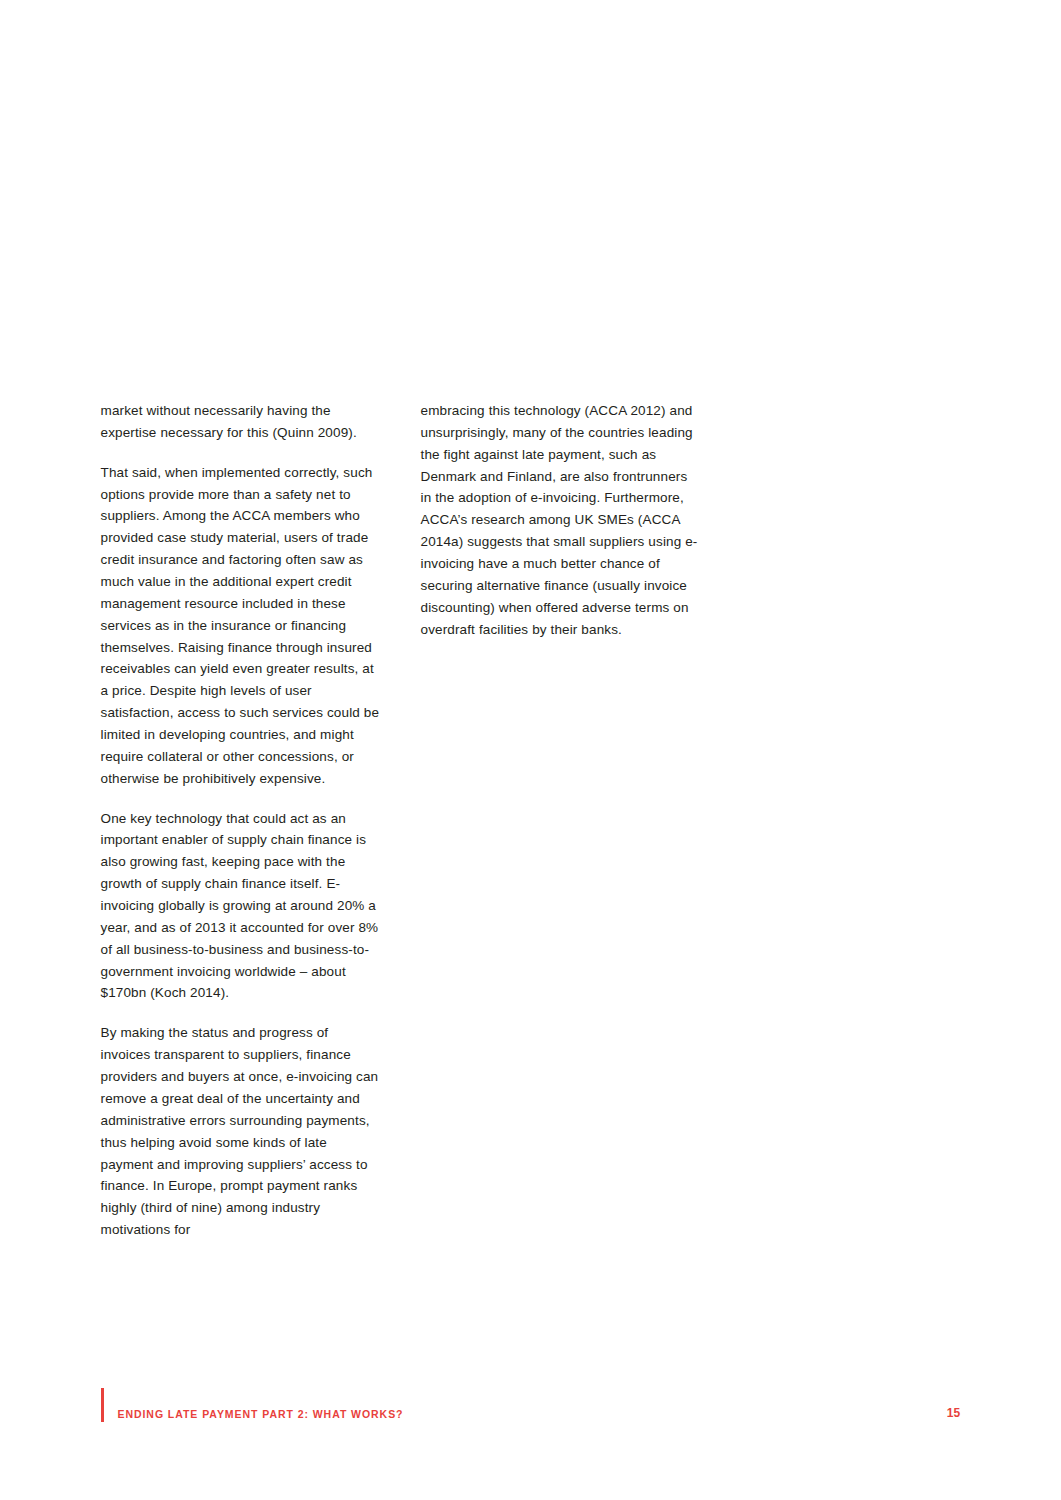market without necessarily having the expertise necessary for this (Quinn 2009).
That said, when implemented correctly, such options provide more than a safety net to suppliers. Among the ACCA members who provided case study material, users of trade credit insurance and factoring often saw as much value in the additional expert credit management resource included in these services as in the insurance or financing themselves. Raising finance through insured receivables can yield even greater results, at a price. Despite high levels of user satisfaction, access to such services could be limited in developing countries, and might require collateral or other concessions, or otherwise be prohibitively expensive.
One key technology that could act as an important enabler of supply chain finance is also growing fast, keeping pace with the growth of supply chain finance itself. E-invoicing globally is growing at around 20% a year, and as of 2013 it accounted for over 8% of all business-to-business and business-to-government invoicing worldwide – about $170bn (Koch 2014).
By making the status and progress of invoices transparent to suppliers, finance providers and buyers at once, e-invoicing can remove a great deal of the uncertainty and administrative errors surrounding payments, thus helping avoid some kinds of late payment and improving suppliers’ access to finance. In Europe, prompt payment ranks highly (third of nine) among industry motivations for
embracing this technology (ACCA 2012) and unsurprisingly, many of the countries leading the fight against late payment, such as Denmark and Finland, are also frontrunners in the adoption of e-invoicing. Furthermore, ACCA’s research among UK SMEs (ACCA 2014a) suggests that small suppliers using e-invoicing have a much better chance of securing alternative finance (usually invoice discounting) when offered adverse terms on overdraft facilities by their banks.
Ending late payment part 2: what works?
15